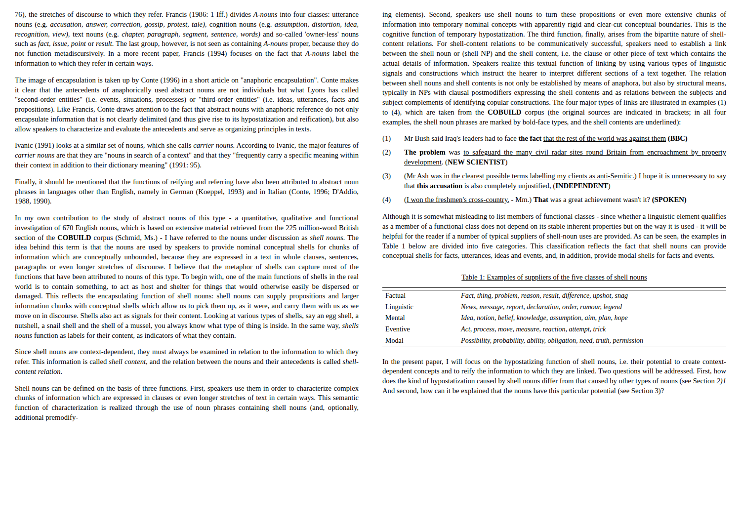76), the stretches of discourse to which they refer. Francis (1986: 1 Iff.) divides A-nouns into four classes: utterance nouns (e.g. accusation, answer, correction, gossip, protest, tale), cognition nouns (e.g. assumption, distortion, idea, recognition, view), text nouns (e.g. chapter, paragraph, segment, sentence, words) and so-called 'owner-less' nouns such as fact, issue, point or result. The last group, however, is not seen as containing A-nouns proper, because they do not function metadiscursively. In a more recent paper, Francis (1994) focuses on the fact that A-nouns label the information to which they refer in certain ways.
The image of encapsulation is taken up by Conte (1996) in a short article on "anaphoric encapsulation". Conte makes it clear that the antecedents of anaphorically used abstract nouns are not individuals but what Lyons has called "second-order entities" (i.e. events, situations, processes) or "third-order entities" (i.e. ideas, utterances, facts and propositions). Like Francis, Conte draws attention to the fact that abstract nouns with anaphoric reference do not only encapsulate information that is not clearly delimited (and thus give rise to its hypostatization and reification), but also allow speakers to characterize and evaluate the antecedents and serve as organizing principles in texts.
Ivanic (1991) looks at a similar set of nouns, which she calls carrier nouns. According to Ivanic, the major features of carrier nouns are that they are "nouns in search of a context" and that they "frequently carry a specific meaning within their context in addition to their dictionary meaning" (1991: 95).
Finally, it should be mentioned that the functions of reifying and referring have also been attributed to abstract noun phrases in languages other than English, namely in German (Koeppel, 1993) and in Italian (Conte, 1996; D'Addio, 1988, 1990).
In my own contribution to the study of abstract nouns of this type - a quantitative, qualitative and functional investigation of 670 English nouns, which is based on extensive material retrieved from the 225 million-word British section of the COBUILD corpus (Schmid, Ms.) - I have referred to the nouns under discussion as shell nouns. The idea behind this term is that the nouns are used by speakers to provide nominal conceptual shells for chunks of information which are conceptually unbounded, because they are expressed in a text in whole clauses, sentences, paragraphs or even longer stretches of discourse. I believe that the metaphor of shells can capture most of the functions that have been attributed to nouns of this type. To begin with, one of the main functions of shells in the real world is to contain something, to act as host and shelter for things that would otherwise easily be dispersed or damaged. This reflects the encapsulating function of shell nouns: shell nouns can supply propositions and larger information chunks with conceptual shells which allow us to pick them up, as it were, and carry them with us as we move on in discourse. Shells also act as signals for their content. Looking at various types of shells, say an egg shell, a nutshell, a snail shell and the shell of a mussel, you always know what type of thing is inside. In the same way, shells nouns function as labels for their content, as indicators of what they contain.
Since shell nouns are context-dependent, they must always be examined in relation to the information to which they refer. This information is called shell content, and the relation between the nouns and their antecedents is called shell-content relation.
Shell nouns can be defined on the basis of three functions. First, speakers use them in order to characterize complex chunks of information which are expressed in clauses or even longer stretches of text in certain ways. This semantic function of characterization is realized through the use of noun phrases containing shell nouns (and, optionally, additional premodify-
ing elements). Second, speakers use shell nouns to turn these propositions or even more extensive chunks of information into temporary nominal concepts with apparently rigid and clear-cut conceptual boundaries. This is the cognitive function of temporary hypostatization. The third function, finally, arises from the bipartite nature of shell-content relations. For shell-content relations to be communicatively successful, speakers need to establish a link between the shell noun or (shell NP) and the shell content, i.e. the clause or other piece of text which contains the actual details of information. Speakers realize this textual function of linking by using various types of linguistic signals and constructions which instruct the hearer to interpret different sections of a text together. The relation between shell nouns and shell contents is not only be established by means of anaphora, but also by structural means, typically in NPs with clausal postmodifiers expressing the shell contents and as relations between the subjects and subject complements of identifying copular constructions. The four major types of links are illustrated in examples (1) to (4), which are taken from the COBUILD corpus (the original sources are indicated in brackets; in all four examples, the shell noun phrases are marked by bold-face types, and the shell contents are underlined):
Mr Bush said Iraq's leaders had to face the fact that the rest of the world was against them (BBC)
The problem was to safeguard the many civil radar sites round Britain from encroachment by property development. (NEW SCIENTIST)
(Mr Ash was in the clearest possible terms labelling my clients as anti-Semitic.) I hope it is unnecessary to say that this accusation is also completely unjustified, (INDEPENDENT)
(I won the freshmen's cross-country. - Mm.) That was a great achievement wasn't it? (SPOKEN)
Although it is somewhat misleading to list members of functional classes - since whether a linguistic element qualifies as a member of a functional class does not depend on its stable inherent properties but on the way it is used - it will be helpful for the reader if a number of typical suppliers of shell-noun uses are provided. As can be seen, the examples in Table 1 below are divided into five categories. This classification reflects the fact that shell nouns can provide conceptual shells for facts, utterances, ideas and events, and, in addition, provide modal shells for facts and events.
Table 1: Examples of suppliers of the five classes of shell nouns
| Factual | Fact, thing, problem, reason, result, difference, upshot, snag |
| Linguistic | News, message, report, declaration, order, rumour, legend |
| Mental | Idea, notion, belief, knowledge, assumption, aim, plan, hope |
| Eventive | Act, process, move, measure, reaction, attempt, trick |
| Modal | Possibility, probability, ability, obligation, need, truth, permission |
In the present paper, I will focus on the hypostatizing function of shell nouns, i.e. their potential to create context-dependent concepts and to reify the information to which they are linked. Two questions will be addressed. First, how does the kind of hypostatization caused by shell nouns differ from that caused by other types of nouns (see Section 2)1 And second, how can it be explained that the nouns have this particular potential (see Section 3)?